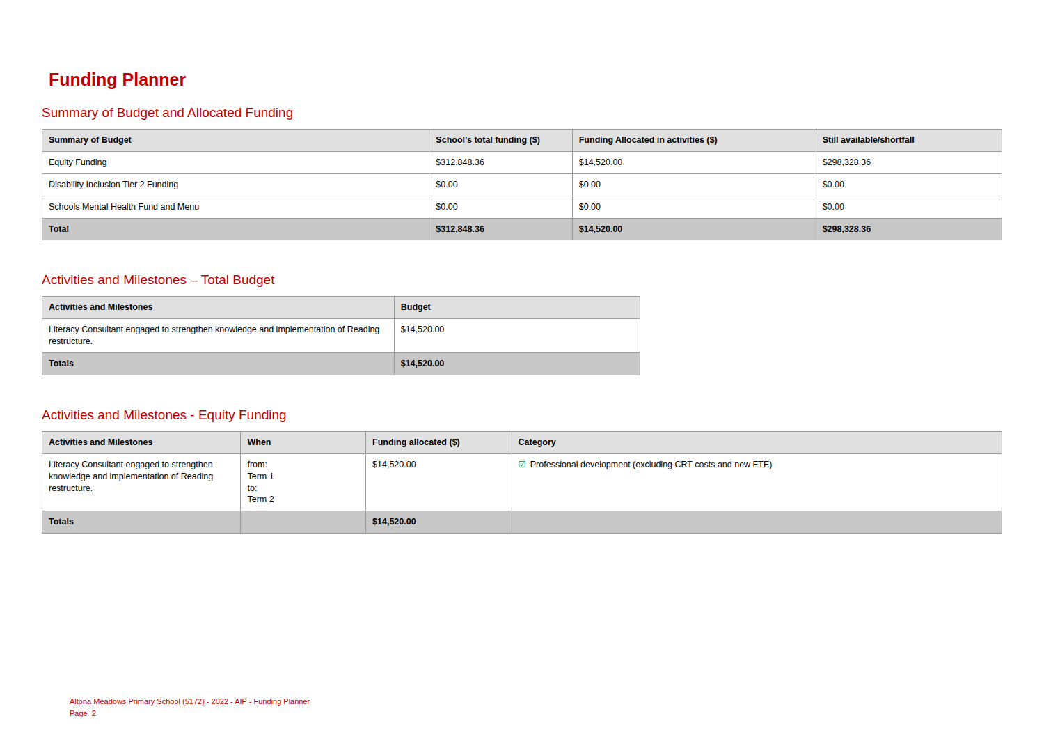Funding Planner
Summary of Budget and Allocated Funding
| Summary of Budget | School’s total funding ($) | Funding Allocated in activities ($) | Still available/shortfall |
| --- | --- | --- | --- |
| Equity Funding | $312,848.36 | $14,520.00 | $298,328.36 |
| Disability Inclusion Tier 2 Funding | $0.00 | $0.00 | $0.00 |
| Schools Mental Health Fund and Menu | $0.00 | $0.00 | $0.00 |
| Total | $312,848.36 | $14,520.00 | $298,328.36 |
Activities and Milestones – Total Budget
| Activities and Milestones | Budget |
| --- | --- |
| Literacy Consultant engaged to strengthen knowledge and implementation of Reading restructure. | $14,520.00 |
| Totals | $14,520.00 |
Activities and Milestones - Equity Funding
| Activities and Milestones | When | Funding allocated ($) | Category |
| --- | --- | --- | --- |
| Literacy Consultant engaged to strengthen knowledge and implementation of Reading restructure. | from: Term 1 to: Term 2 | $14,520.00 | ☑ Professional development (excluding CRT costs and new FTE) |
| Totals | | $14,520.00 | |
Altona Meadows Primary School (5172) - 2022 - AIP - Funding Planner
Page 2